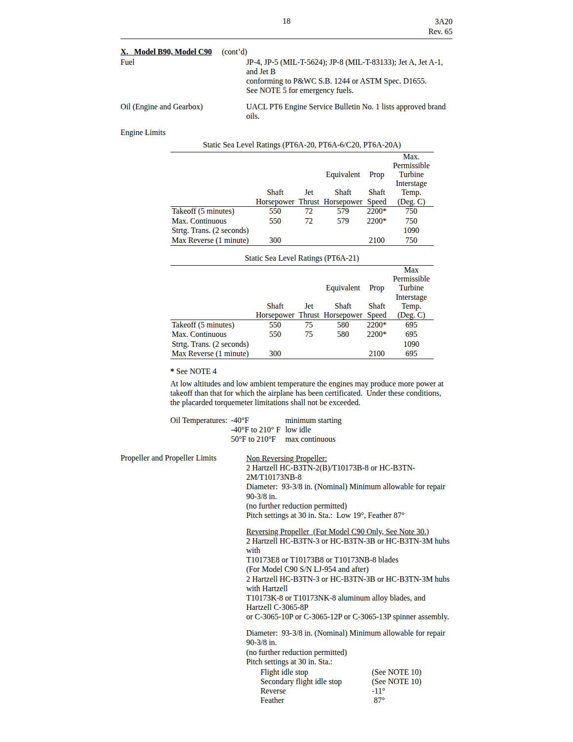18
3A20
Rev. 65
X. Model B90, Model C90 (cont’d)
Fuel
JP-4, JP-5 (MIL-T-5624); JP-8 (MIL-T-83133); Jet A, Jet A-1, and Jet B
conforming to P&WC S.B. 1244 or ASTM Spec. D1655.
See NOTE 5 for emergency fuels.
Oil (Engine and Gearbox)
UACL PT6 Engine Service Bulletin No. 1 lists approved brand oils.
Engine Limits
Static Sea Level Ratings (PT6A-20, PT6A-6/C20, PT6A-20A)
| | | | Equivalent | Prop | Max. Permissible Turbine |
| --- | --- | --- | --- | --- | --- |
| | Shaft | Jet | Shaft | Shaft | Interstage Temp. |
| | Horsepower | Thrust | Horsepower | Speed | (Deg. C) |
| Takeoff (5 minutes) | 550 | 72 | 579 | 2200* | 750 |
| Max. Continuous | 550 | 72 | 579 | 2200* | 750 |
| Strtg. Trans. (2 seconds) | | | | | 1090 |
| Max Reverse (1 minute) | 300 | | | 2100 | 750 |
Static Sea Level Ratings (PT6A-21)
| | | | Equivalent | Prop | Max Permissible Turbine |
| --- | --- | --- | --- | --- | --- |
| | Shaft | Jet | Shaft | Shaft | Interstage Temp. |
| | Horsepower | Thrust | Horsepower | Speed | (Deg. C) |
| Takeoff (5 minutes) | 550 | 75 | 580 | 2200* | 695 |
| Max. Continuous | 550 | 75 | 580 | 2200* | 695 |
| Strtg. Trans. (2 seconds) | | | | | 1090 |
| Max Reverse (1 minute) | 300 | | | 2100 | 695 |
* See NOTE 4
At low altitudes and low ambient temperature the engines may produce more power at takeoff than that for which the airplane has been certificated. Under these conditions, the placarded torquemeter limitations shall not be exceeded.
| Oil Temperatures: | -40°F | minimum starting |
| | -40°F to 210° F | low idle |
| | 50°F to 210°F | max continuous |
Propeller and Propeller Limits
Non Reversing Propeller:
2 Hartzell HC-B3TN-2(B)/T10173B-8 or HC-B3TN-2M/T10173NB-8
Diameter: 93-3/8 in. (Nominal) Minimum allowable for repair 90-3/8 in.
(no further reduction permitted)
Pitch settings at 30 in. Sta.: Low 19°, Feather 87°
Reversing Propeller (For Model C90 Only, See Note 30.)
2 Hartzell HC-B3TN-3 or HC-B3TN-3B or HC-B3TN-3M hubs with
T10173E8 or T10173B8 or T10173NB-8 blades
(For Model C90 S/N LJ-954 and after)
2 Hartzell HC-B3TN-3 or HC-B3TN-3B or HC-B3TN-3M hubs with Hartzell
T10173K-8 or T10173NK-8 aluminum alloy blades, and Hartzell C-3065-8P
or C-3065-10P or C-3065-12P or C-3065-13P spinner assembly.
Diameter: 93-3/8 in. (Nominal) Minimum allowable for repair 90-3/8 in.
(no further reduction permitted)
Pitch settings at 30 in. Sta.:
Flight idle stop(See NOTE 10)
Secondary flight idle stop(See NOTE 10)
Reverse-11°
Feather 87°